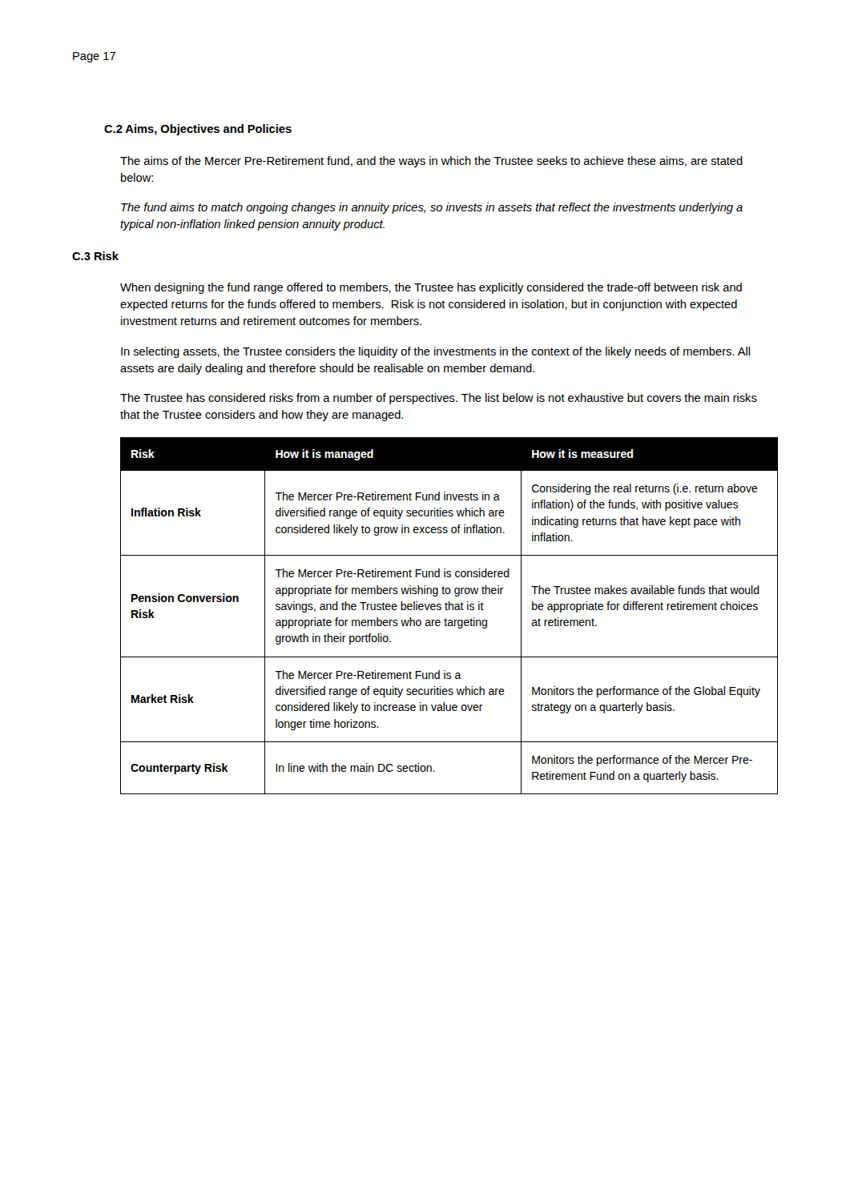Page 17
C.2 Aims, Objectives and Policies
The aims of the Mercer Pre-Retirement fund, and the ways in which the Trustee seeks to achieve these aims, are stated below:
The fund aims to match ongoing changes in annuity prices, so invests in assets that reflect the investments underlying a typical non-inflation linked pension annuity product.
C.3 Risk
When designing the fund range offered to members, the Trustee has explicitly considered the trade-off between risk and expected returns for the funds offered to members. Risk is not considered in isolation, but in conjunction with expected investment returns and retirement outcomes for members.
In selecting assets, the Trustee considers the liquidity of the investments in the context of the likely needs of members. All assets are daily dealing and therefore should be realisable on member demand.
The Trustee has considered risks from a number of perspectives. The list below is not exhaustive but covers the main risks that the Trustee considers and how they are managed.
| Risk | How it is managed | How it is measured |
| --- | --- | --- |
| Inflation Risk | The Mercer Pre-Retirement Fund invests in a diversified range of equity securities which are considered likely to grow in excess of inflation. | Considering the real returns (i.e. return above inflation) of the funds, with positive values indicating returns that have kept pace with inflation. |
| Pension Conversion Risk | The Mercer Pre-Retirement Fund is considered appropriate for members wishing to grow their savings, and the Trustee believes that is it appropriate for members who are targeting growth in their portfolio. | The Trustee makes available funds that would be appropriate for different retirement choices at retirement. |
| Market Risk | The Mercer Pre-Retirement Fund is a diversified range of equity securities which are considered likely to increase in value over longer time horizons. | Monitors the performance of the Global Equity strategy on a quarterly basis. |
| Counterparty Risk | In line with the main DC section. | Monitors the performance of the Mercer Pre-Retirement Fund on a quarterly basis. |